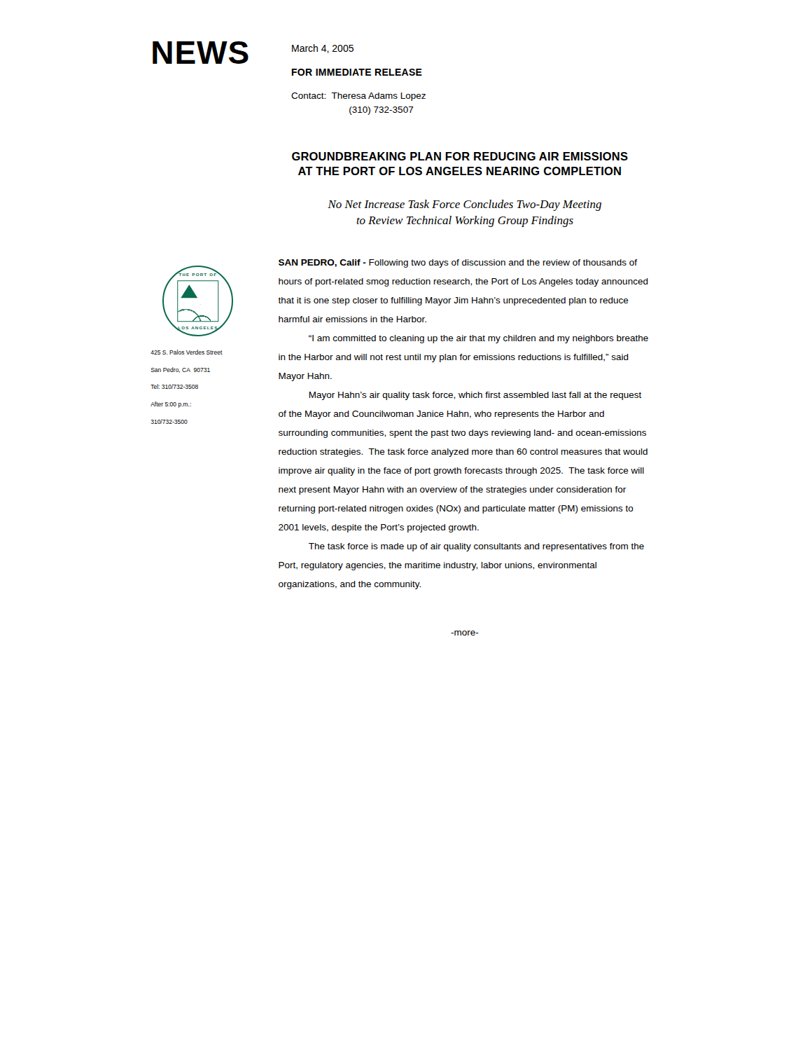NEWS
March 4, 2005
FOR IMMEDIATE RELEASE
Contact: Theresa Adams Lopez (310) 732-3507
GROUNDBREAKING PLAN FOR REDUCING AIR EMISSIONS
AT THE PORT OF LOS ANGELES NEARING COMPLETION
No Net Increase Task Force Concludes Two-Day Meeting
to Review Technical Working Group Findings
THE PORT OF LOS ANGELES
425 S. Palos Verdes Street
San Pedro, CA 90731
Tel: 310/732-3508
After 5:00 p.m.:
310/732-3500
SAN PEDRO, Calif - Following two days of discussion and the review of thousands of hours of port-related smog reduction research, the Port of Los Angeles today announced that it is one step closer to fulfilling Mayor Jim Hahn’s unprecedented plan to reduce harmful air emissions in the Harbor.
“I am committed to cleaning up the air that my children and my neighbors breathe in the Harbor and will not rest until my plan for emissions reductions is fulfilled,” said Mayor Hahn.
Mayor Hahn’s air quality task force, which first assembled last fall at the request of the Mayor and Councilwoman Janice Hahn, who represents the Harbor and surrounding communities, spent the past two days reviewing land- and ocean-emissions reduction strategies. The task force analyzed more than 60 control measures that would improve air quality in the face of port growth forecasts through 2025. The task force will next present Mayor Hahn with an overview of the strategies under consideration for returning port-related nitrogen oxides (NOx) and particulate matter (PM) emissions to 2001 levels, despite the Port’s projected growth.
The task force is made up of air quality consultants and representatives from the Port, regulatory agencies, the maritime industry, labor unions, environmental organizations, and the community.
-more-